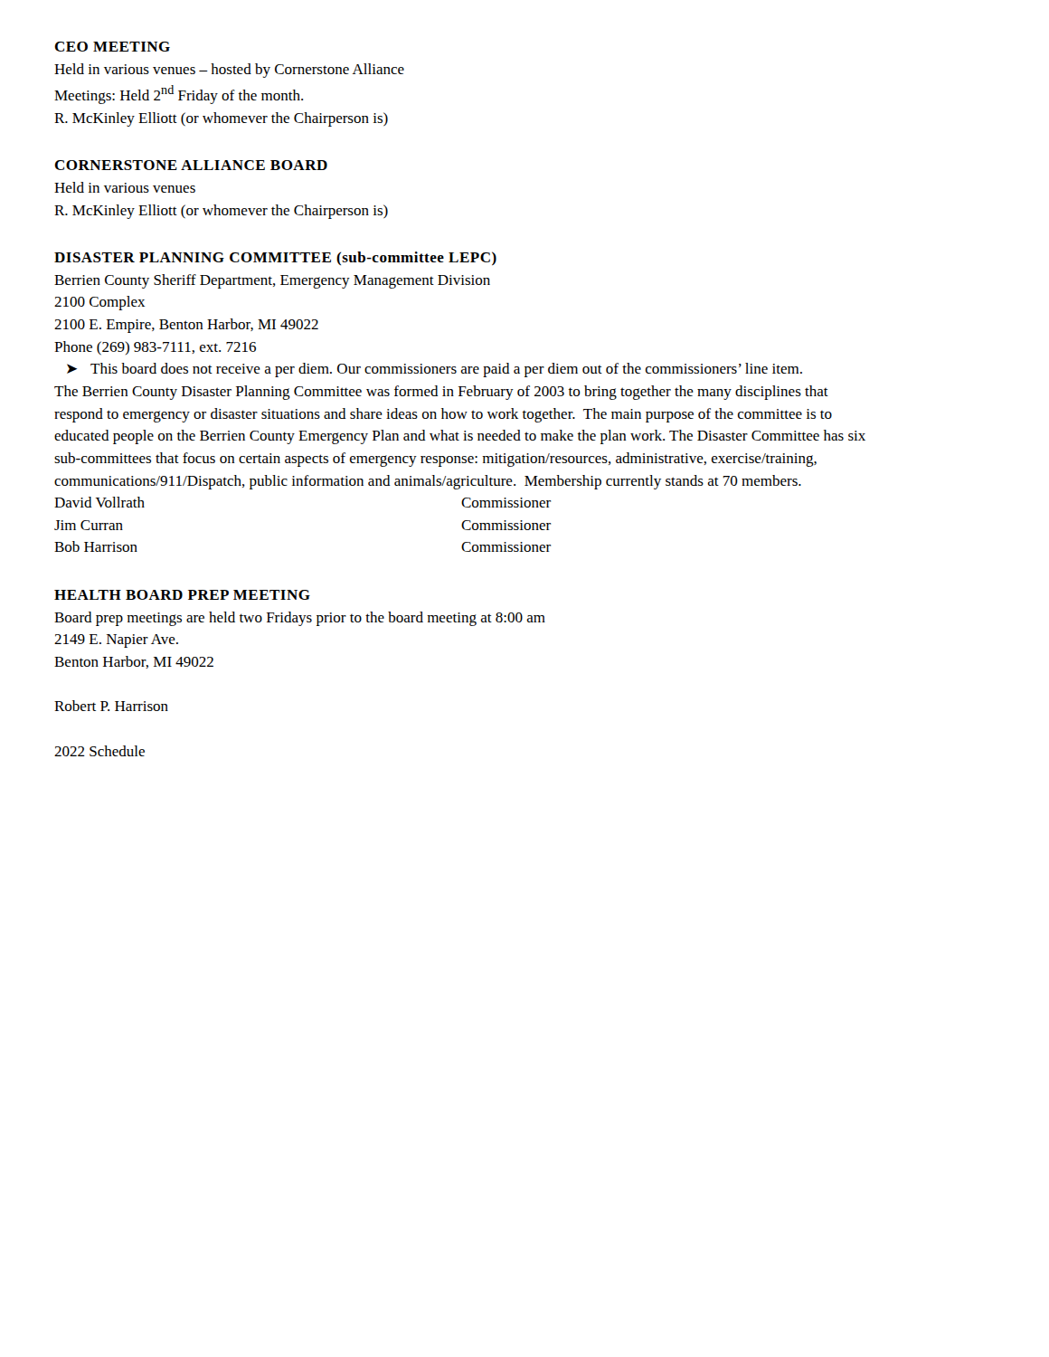CEO MEETING
Held in various venues – hosted by Cornerstone Alliance
Meetings: Held 2nd Friday of the month.
R. McKinley Elliott (or whomever the Chairperson is)
CORNERSTONE ALLIANCE BOARD
Held in various venues
R. McKinley Elliott (or whomever the Chairperson is)
DISASTER PLANNING COMMITTEE (sub-committee LEPC)
Berrien County Sheriff Department, Emergency Management Division
2100 Complex
2100 E. Empire, Benton Harbor, MI 49022
Phone (269) 983-7111, ext. 7216
This board does not receive a per diem. Our commissioners are paid a per diem out of the commissioners’ line item.
The Berrien County Disaster Planning Committee was formed in February of 2003 to bring together the many disciplines that respond to emergency or disaster situations and share ideas on how to work together. The main purpose of the committee is to educated people on the Berrien County Emergency Plan and what is needed to make the plan work. The Disaster Committee has six sub-committees that focus on certain aspects of emergency response: mitigation/resources, administrative, exercise/training, communications/911/Dispatch, public information and animals/agriculture. Membership currently stands at 70 members.
| David Vollrath | Commissioner |
| Jim Curran | Commissioner |
| Bob Harrison | Commissioner |
HEALTH BOARD PREP MEETING
Board prep meetings are held two Fridays prior to the board meeting at 8:00 am
2149 E. Napier Ave.
Benton Harbor, MI 49022
Robert P. Harrison
2022 Schedule